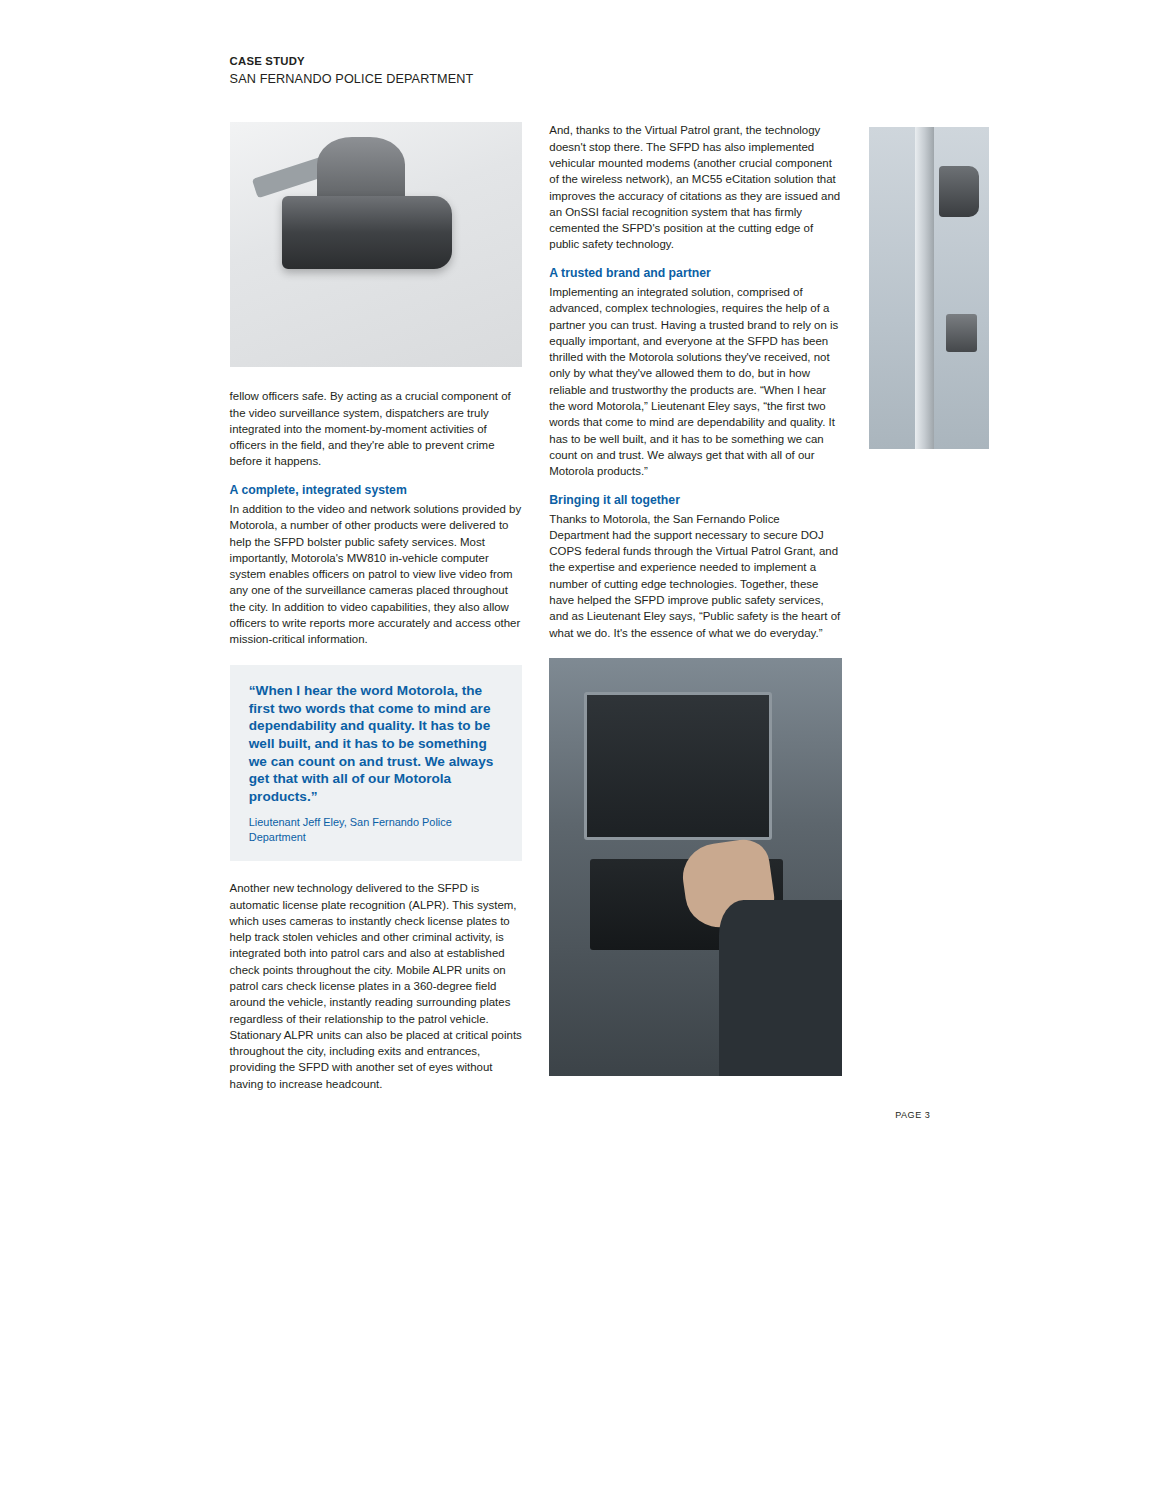CASE STUDY
SAN FERNANDO POLICE DEPARTMENT
fellow officers safe. By acting as a crucial component of the video surveillance system, dispatchers are truly integrated into the moment-by-moment activities of officers in the field, and they're able to prevent crime before it happens.
A complete, integrated system
In addition to the video and network solutions provided by Motorola, a number of other products were delivered to help the SFPD bolster public safety services. Most importantly, Motorola's MW810 in-vehicle computer system enables officers on patrol to view live video from any one of the surveillance cameras placed throughout the city. In addition to video capabilities, they also allow officers to write reports more accurately and access other mission-critical information.
“When I hear the word Motorola, the first two words that come to mind are dependability and quality. It has to be well built, and it has to be something we can count on and trust. We always get that with all of our Motorola products.”
Lieutenant Jeff Eley, San Fernando Police Department
Another new technology delivered to the SFPD is automatic license plate recognition (ALPR). This system, which uses cameras to instantly check license plates to help track stolen vehicles and other criminal activity, is integrated both into patrol cars and also at established check points throughout the city. Mobile ALPR units on patrol cars check license plates in a 360-degree field around the vehicle, instantly reading surrounding plates regardless of their relationship to the patrol vehicle. Stationary ALPR units can also be placed at critical points throughout the city, including exits and entrances, providing the SFPD with another set of eyes without having to increase headcount.
And, thanks to the Virtual Patrol grant, the technology doesn't stop there. The SFPD has also implemented vehicular mounted modems (another crucial component of the wireless network), an MC55 eCitation solution that improves the accuracy of citations as they are issued and an OnSSI facial recognition system that has firmly cemented the SFPD's position at the cutting edge of public safety technology.
A trusted brand and partner
Implementing an integrated solution, comprised of advanced, complex technologies, requires the help of a partner you can trust. Having a trusted brand to rely on is equally important, and everyone at the SFPD has been thrilled with the Motorola solutions they've received, not only by what they've allowed them to do, but in how reliable and trustworthy the products are. “When I hear the word Motorola,” Lieutenant Eley says, “the first two words that come to mind are dependability and quality. It has to be well built, and it has to be something we can count on and trust. We always get that with all of our Motorola products.”
Bringing it all together
Thanks to Motorola, the San Fernando Police Department had the support necessary to secure DOJ COPS federal funds through the Virtual Patrol Grant, and the expertise and experience needed to implement a number of cutting edge technologies. Together, these have helped the SFPD improve public safety services, and as Lieutenant Eley says, “Public safety is the heart of what we do. It's the essence of what we do everyday.”
PAGE 3